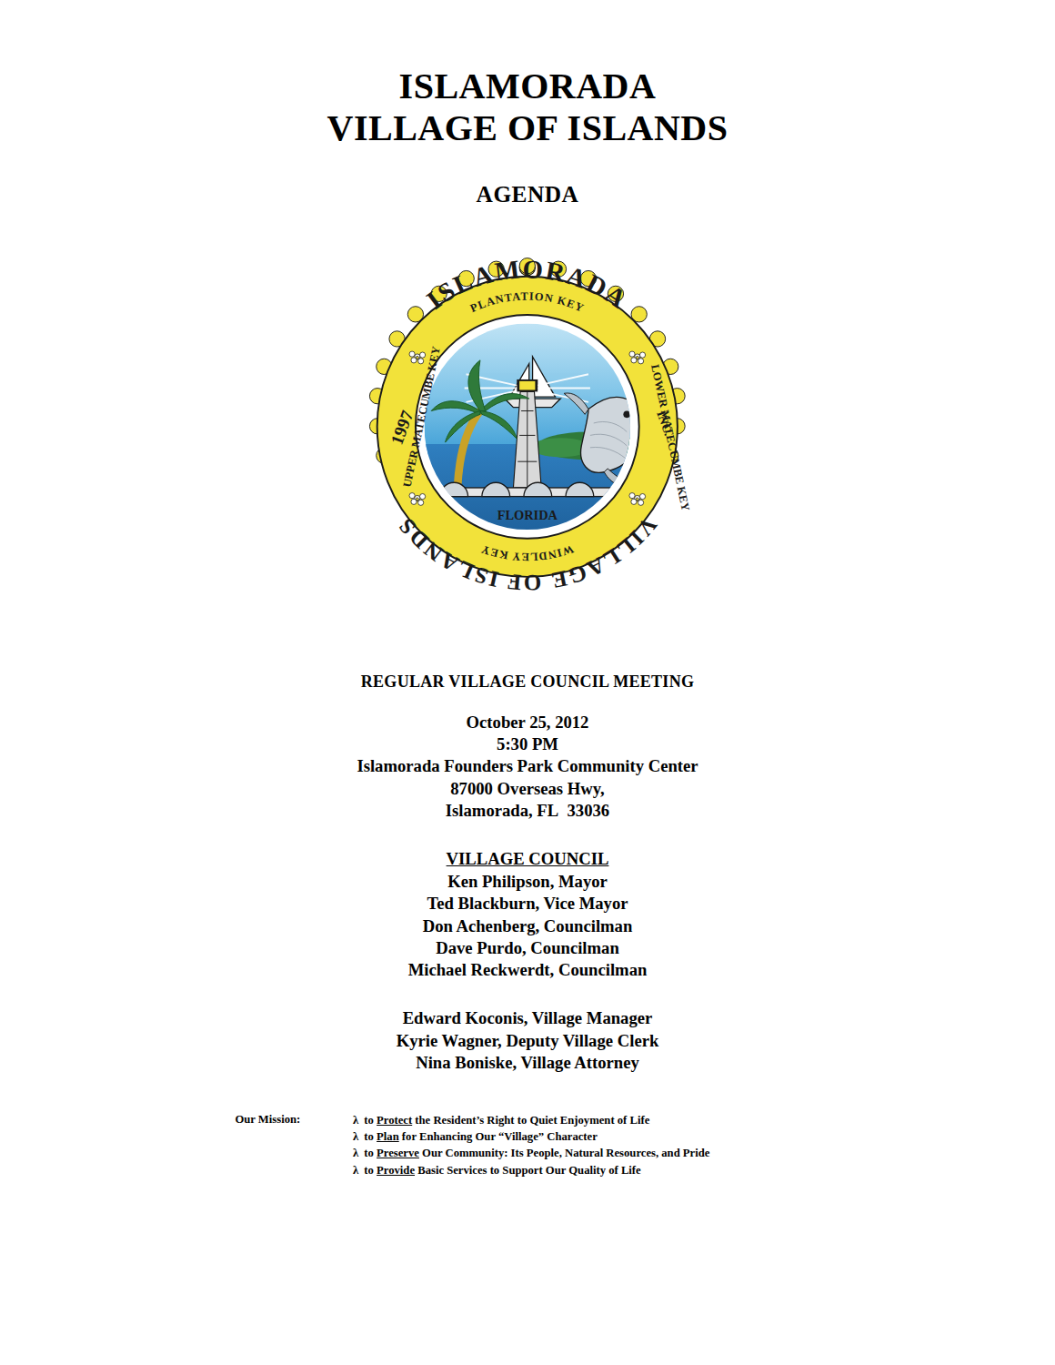ISLAMORADA
VILLAGE OF ISLANDS
AGENDA
FLORIDA ISLAMORADA VILLAGE OF ISLANDS PLANTATION KEY WINDLEY KEY UPPER MATECUMBE KEY LOWER MATECUMBE KEY 1997 INC.
REGULAR VILLAGE COUNCIL MEETING
October 25, 2012
5:30 PM
Islamorada Founders Park Community Center
87000 Overseas Hwy,
Islamorada, FL 33036
VILLAGE COUNCIL
Ken Philipson, Mayor
Ted Blackburn, Vice Mayor
Don Achenberg, Councilman
Dave Purdo, Councilman
Michael Reckwerdt, Councilman
Edward Koconis, Village Manager
Kyrie Wagner, Deputy Village Clerk
Nina Boniske, Village Attorney
| Our Mission: | λ to Protect the Resident’s Right to Quiet Enjoyment of Life λ to Plan for Enhancing Our “Village” Character λ to Preserve Our Community: Its People, Natural Resources, and Pride λ to Provide Basic Services to Support Our Quality of Life |